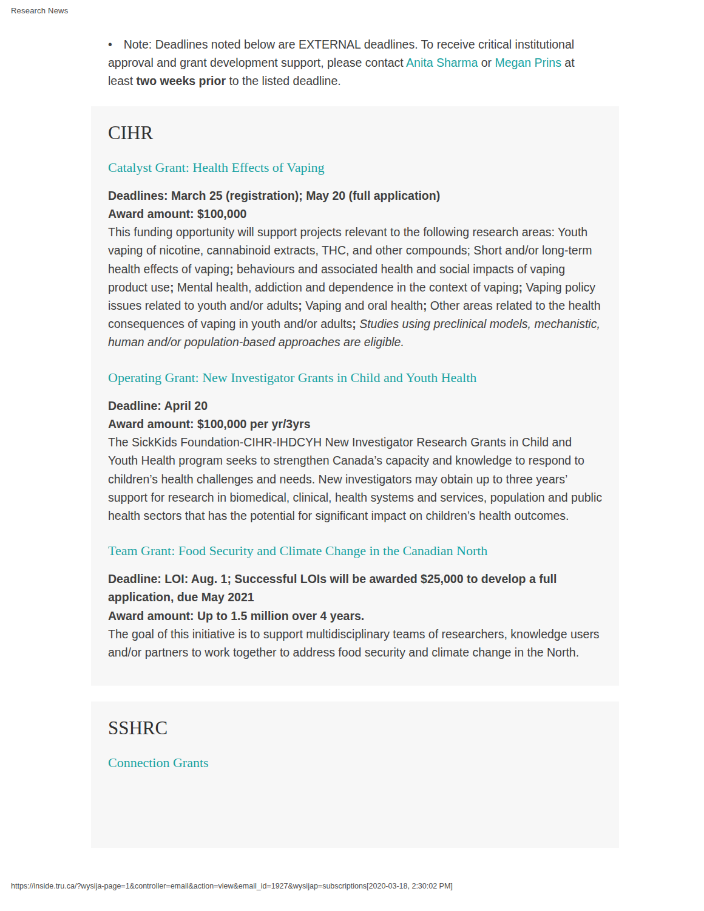Research News
• Note: Deadlines noted below are EXTERNAL deadlines. To receive critical institutional approval and grant development support, please contact Anita Sharma or Megan Prins at least two weeks prior to the listed deadline.
CIHR
Catalyst Grant: Health Effects of Vaping
Deadlines: March 25 (registration); May 20 (full application)
Award amount: $100,000
This funding opportunity will support projects relevant to the following research areas: Youth vaping of nicotine, cannabinoid extracts, THC, and other compounds; Short and/or long-term health effects of vaping; behaviours and associated health and social impacts of vaping product use; Mental health, addiction and dependence in the context of vaping; Vaping policy issues related to youth and/or adults; Vaping and oral health; Other areas related to the health consequences of vaping in youth and/or adults; Studies using preclinical models, mechanistic, human and/or population-based approaches are eligible.
Operating Grant: New Investigator Grants in Child and Youth Health
Deadline: April 20
Award amount: $100,000 per yr/3yrs
The SickKids Foundation-CIHR-IHDCYH New Investigator Research Grants in Child and Youth Health program seeks to strengthen Canada’s capacity and knowledge to respond to children’s health challenges and needs. New investigators may obtain up to three years’ support for research in biomedical, clinical, health systems and services, population and public health sectors that has the potential for significant impact on children’s health outcomes.
Team Grant: Food Security and Climate Change in the Canadian North
Deadline: LOI: Aug. 1; Successful LOIs will be awarded $25,000 to develop a full application, due May 2021
Award amount: Up to 1.5 million over 4 years.
The goal of this initiative is to support multidisciplinary teams of researchers, knowledge users and/or partners to work together to address food security and climate change in the North.
SSHRC
Connection Grants
https://inside.tru.ca/?wysija-page=1&controller=email&action=view&email_id=1927&wysijap=subscriptions[2020-03-18, 2:30:02 PM]